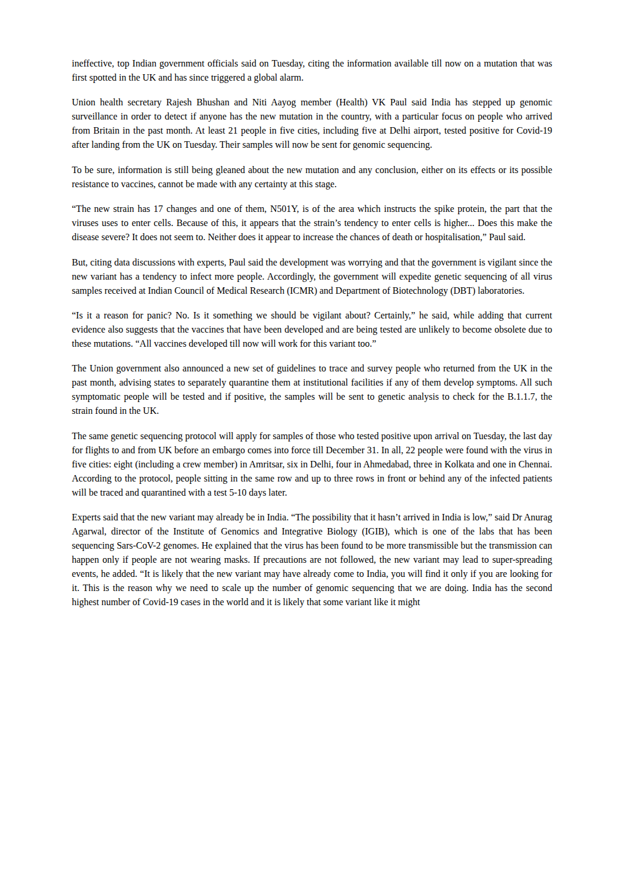ineffective, top Indian government officials said on Tuesday, citing the information available till now on a mutation that was first spotted in the UK and has since triggered a global alarm.
Union health secretary Rajesh Bhushan and Niti Aayog member (Health) VK Paul said India has stepped up genomic surveillance in order to detect if anyone has the new mutation in the country, with a particular focus on people who arrived from Britain in the past month. At least 21 people in five cities, including five at Delhi airport, tested positive for Covid-19 after landing from the UK on Tuesday. Their samples will now be sent for genomic sequencing.
To be sure, information is still being gleaned about the new mutation and any conclusion, either on its effects or its possible resistance to vaccines, cannot be made with any certainty at this stage.
“The new strain has 17 changes and one of them, N501Y, is of the area which instructs the spike protein, the part that the viruses uses to enter cells. Because of this, it appears that the strain’s tendency to enter cells is higher... Does this make the disease severe? It does not seem to. Neither does it appear to increase the chances of death or hospitalisation,” Paul said.
But, citing data discussions with experts, Paul said the development was worrying and that the government is vigilant since the new variant has a tendency to infect more people. Accordingly, the government will expedite genetic sequencing of all virus samples received at Indian Council of Medical Research (ICMR) and Department of Biotechnology (DBT) laboratories.
“Is it a reason for panic? No. Is it something we should be vigilant about? Certainly,” he said, while adding that current evidence also suggests that the vaccines that have been developed and are being tested are unlikely to become obsolete due to these mutations. “All vaccines developed till now will work for this variant too.”
The Union government also announced a new set of guidelines to trace and survey people who returned from the UK in the past month, advising states to separately quarantine them at institutional facilities if any of them develop symptoms. All such symptomatic people will be tested and if positive, the samples will be sent to genetic analysis to check for the B.1.1.7, the strain found in the UK.
The same genetic sequencing protocol will apply for samples of those who tested positive upon arrival on Tuesday, the last day for flights to and from UK before an embargo comes into force till December 31. In all, 22 people were found with the virus in five cities: eight (including a crew member) in Amritsar, six in Delhi, four in Ahmedabad, three in Kolkata and one in Chennai. According to the protocol, people sitting in the same row and up to three rows in front or behind any of the infected patients will be traced and quarantined with a test 5-10 days later.
Experts said that the new variant may already be in India. “The possibility that it hasn’t arrived in India is low,” said Dr Anurag Agarwal, director of the Institute of Genomics and Integrative Biology (IGIB), which is one of the labs that has been sequencing Sars-CoV-2 genomes. He explained that the virus has been found to be more transmissible but the transmission can happen only if people are not wearing masks. If precautions are not followed, the new variant may lead to super-spreading events, he added. “It is likely that the new variant may have already come to India, you will find it only if you are looking for it. This is the reason why we need to scale up the number of genomic sequencing that we are doing. India has the second highest number of Covid-19 cases in the world and it is likely that some variant like it might